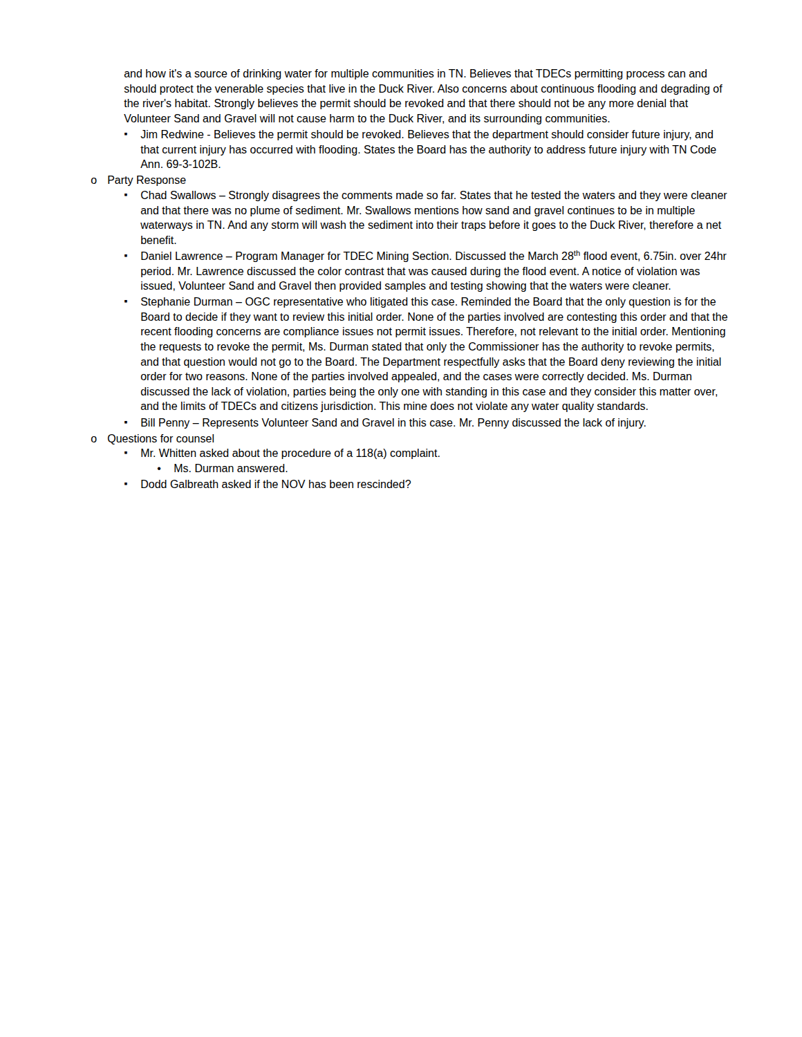and how it's a source of drinking water for multiple communities in TN. Believes that TDECs permitting process can and should protect the venerable species that live in the Duck River. Also concerns about continuous flooding and degrading of the river's habitat. Strongly believes the permit should be revoked and that there should not be any more denial that Volunteer Sand and Gravel will not cause harm to the Duck River, and its surrounding communities.
Jim Redwine - Believes the permit should be revoked. Believes that the department should consider future injury, and that current injury has occurred with flooding. States the Board has the authority to address future injury with TN Code Ann. 69-3-102B.
Party Response
Chad Swallows – Strongly disagrees the comments made so far. States that he tested the waters and they were cleaner and that there was no plume of sediment. Mr. Swallows mentions how sand and gravel continues to be in multiple waterways in TN. And any storm will wash the sediment into their traps before it goes to the Duck River, therefore a net benefit.
Daniel Lawrence – Program Manager for TDEC Mining Section. Discussed the March 28th flood event, 6.75in. over 24hr period. Mr. Lawrence discussed the color contrast that was caused during the flood event. A notice of violation was issued, Volunteer Sand and Gravel then provided samples and testing showing that the waters were cleaner.
Stephanie Durman – OGC representative who litigated this case. Reminded the Board that the only question is for the Board to decide if they want to review this initial order. None of the parties involved are contesting this order and that the recent flooding concerns are compliance issues not permit issues. Therefore, not relevant to the initial order. Mentioning the requests to revoke the permit, Ms. Durman stated that only the Commissioner has the authority to revoke permits, and that question would not go to the Board. The Department respectfully asks that the Board deny reviewing the initial order for two reasons. None of the parties involved appealed, and the cases were correctly decided. Ms. Durman discussed the lack of violation, parties being the only one with standing in this case and they consider this matter over, and the limits of TDECs and citizens jurisdiction. This mine does not violate any water quality standards.
Bill Penny – Represents Volunteer Sand and Gravel in this case. Mr. Penny discussed the lack of injury.
Questions for counsel
Mr. Whitten asked about the procedure of a 118(a) complaint.
Ms. Durman answered.
Dodd Galbreath asked if the NOV has been rescinded?